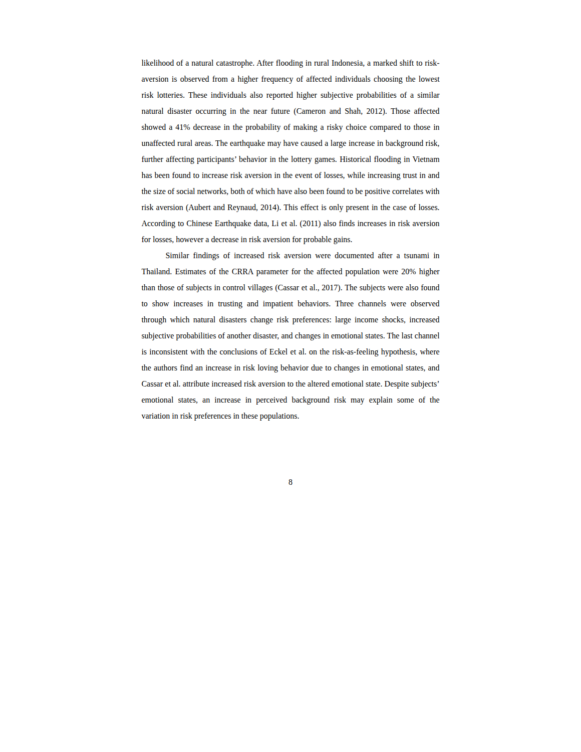likelihood of a natural catastrophe. After flooding in rural Indonesia, a marked shift to risk-aversion is observed from a higher frequency of affected individuals choosing the lowest risk lotteries. These individuals also reported higher subjective probabilities of a similar natural disaster occurring in the near future (Cameron and Shah, 2012). Those affected showed a 41% decrease in the probability of making a risky choice compared to those in unaffected rural areas. The earthquake may have caused a large increase in background risk, further affecting participants’ behavior in the lottery games. Historical flooding in Vietnam has been found to increase risk aversion in the event of losses, while increasing trust in and the size of social networks, both of which have also been found to be positive correlates with risk aversion (Aubert and Reynaud, 2014). This effect is only present in the case of losses. According to Chinese Earthquake data, Li et al. (2011) also finds increases in risk aversion for losses, however a decrease in risk aversion for probable gains.
Similar findings of increased risk aversion were documented after a tsunami in Thailand. Estimates of the CRRA parameter for the affected population were 20% higher than those of subjects in control villages (Cassar et al., 2017). The subjects were also found to show increases in trusting and impatient behaviors. Three channels were observed through which natural disasters change risk preferences: large income shocks, increased subjective probabilities of another disaster, and changes in emotional states. The last channel is inconsistent with the conclusions of Eckel et al. on the risk-as-feeling hypothesis, where the authors find an increase in risk loving behavior due to changes in emotional states, and Cassar et al. attribute increased risk aversion to the altered emotional state. Despite subjects’ emotional states, an increase in perceived background risk may explain some of the variation in risk preferences in these populations.
8